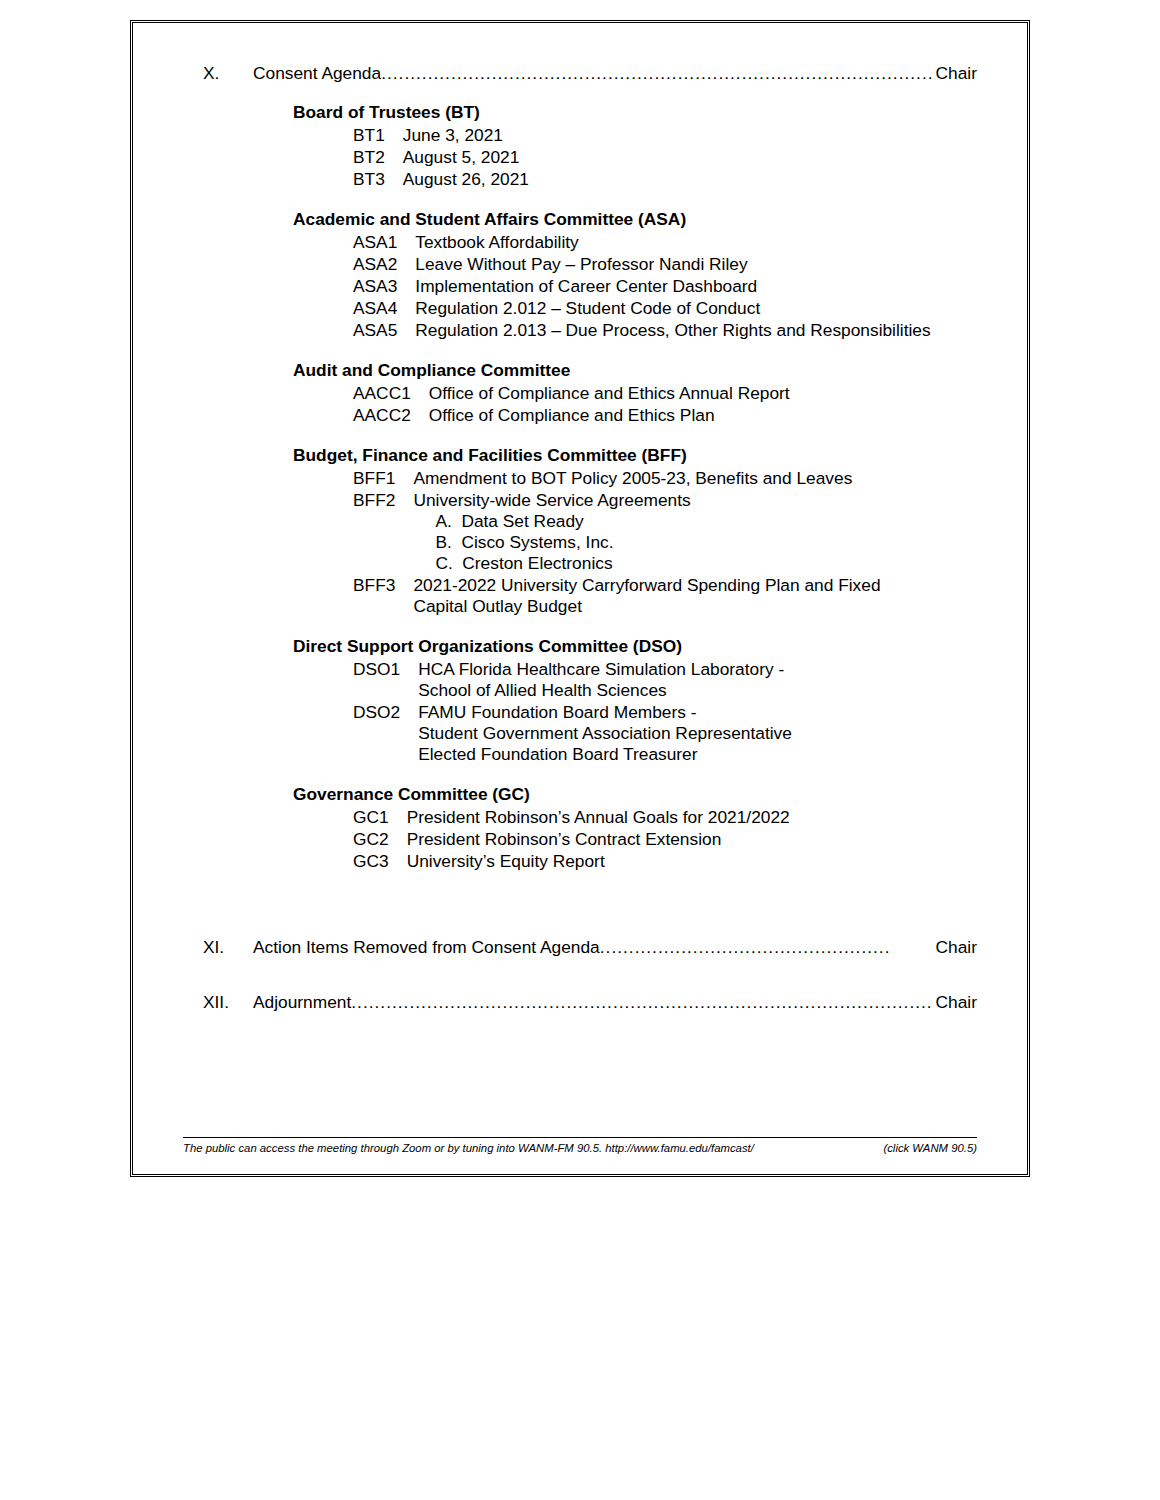X. Consent Agenda .................................................................................................. Chair
Board of Trustees (BT)
| BT1 | June 3, 2021 |
| BT2 | August 5, 2021 |
| BT3 | August 26, 2021 |
Academic and Student Affairs Committee (ASA)
| ASA1 | Textbook Affordability |
| ASA2 | Leave Without Pay – Professor Nandi Riley |
| ASA3 | Implementation of Career Center Dashboard |
| ASA4 | Regulation 2.012 – Student Code of Conduct |
| ASA5 | Regulation 2.013 – Due Process, Other Rights and Responsibilities |
Audit and Compliance Committee
| AACC1 | Office of Compliance and Ethics Annual Report |
| AACC2 | Office of Compliance and Ethics Plan |
Budget, Finance and Facilities Committee (BFF)
| BFF1 | Amendment to BOT Policy 2005-23, Benefits and Leaves |
| BFF2 | University-wide Service Agreements A. Data Set Ready B. Cisco Systems, Inc. C. Creston Electronics |
| BFF3 | 2021-2022 University Carryforward Spending Plan and Fixed Capital Outlay Budget |
Direct Support Organizations Committee (DSO)
| DSO1 | HCA Florida Healthcare Simulation Laboratory - School of Allied Health Sciences |
| DSO2 | FAMU Foundation Board Members - Student Government Association Representative Elected Foundation Board Treasurer |
Governance Committee (GC)
| GC1 | President Robinson’s Annual Goals for 2021/2022 |
| GC2 | President Robinson’s Contract Extension |
| GC3 | University’s Equity Report |
XI. Action Items Removed from Consent Agenda .................................................. Chair
XII. Adjournment .................................................................................................... Chair
The public can access the meeting through Zoom or by tuning into WANM-FM 90.5. http://www.famu.edu/famcast/ (click WANM 90.5)